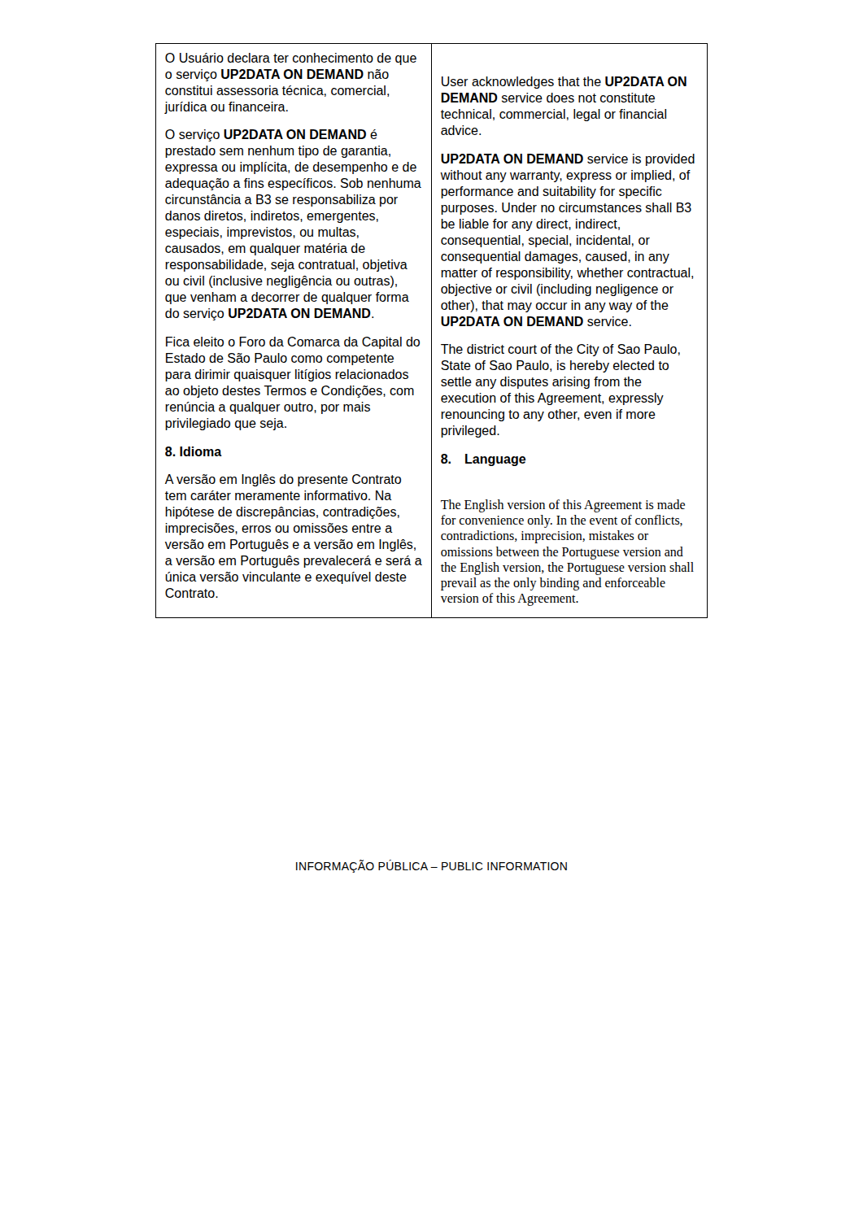| O Usuário declara ter conhecimento de que o serviço UP2DATA ON DEMAND não constitui assessoria técnica, comercial, jurídica ou financeira. O serviço UP2DATA ON DEMAND é prestado sem nenhum tipo de garantia, expressa ou implícita, de desempenho e de adequação a fins específicos. Sob nenhuma circunstância a B3 se responsabiliza por danos diretos, indiretos, emergentes, especiais, imprevistos, ou multas, causados, em qualquer matéria de responsabilidade, seja contratual, objetiva ou civil (inclusive negligência ou outras), que venham a decorrer de qualquer forma do serviço UP2DATA ON DEMAND . Fica eleito o Foro da Comarca da Capital do Estado de São Paulo como competente para dirimir quaisquer litígios relacionados ao objeto destes Termos e Condições, com renúncia a qualquer outro, por mais privilegiado que seja. 8. Idioma A versão em Inglês do presente Contrato tem caráter meramente informativo. Na hipótese de discrepâncias, contradições, imprecisões, erros ou omissões entre a versão em Português e a versão em Inglês, a versão em Português prevalecerá e será a única versão vinculante e exequível deste Contrato. | User acknowledges that the UP2DATA ON DEMAND service does not constitute technical, commercial, legal or financial advice. UP2DATA ON DEMAND service is provided without any warranty, express or implied, of performance and suitability for specific purposes. Under no circumstances shall B3 be liable for any direct, indirect, consequential, special, incidental, or consequential damages, caused, in any matter of responsibility, whether contractual, objective or civil (including negligence or other), that may occur in any way of the UP2DATA ON DEMAND service. The district court of the City of Sao Paulo, State of Sao Paulo, is hereby elected to settle any disputes arising from the execution of this Agreement, expressly renouncing to any other, even if more privileged. 8. Language The English version of this Agreement is made for convenience only. In the event of conflicts, contradictions, imprecision, mistakes or omissions between the Portuguese version and the English version, the Portuguese version shall prevail as the only binding and enforceable version of this Agreement. |
INFORMAÇÃO PÚBLICA – PUBLIC INFORMATION